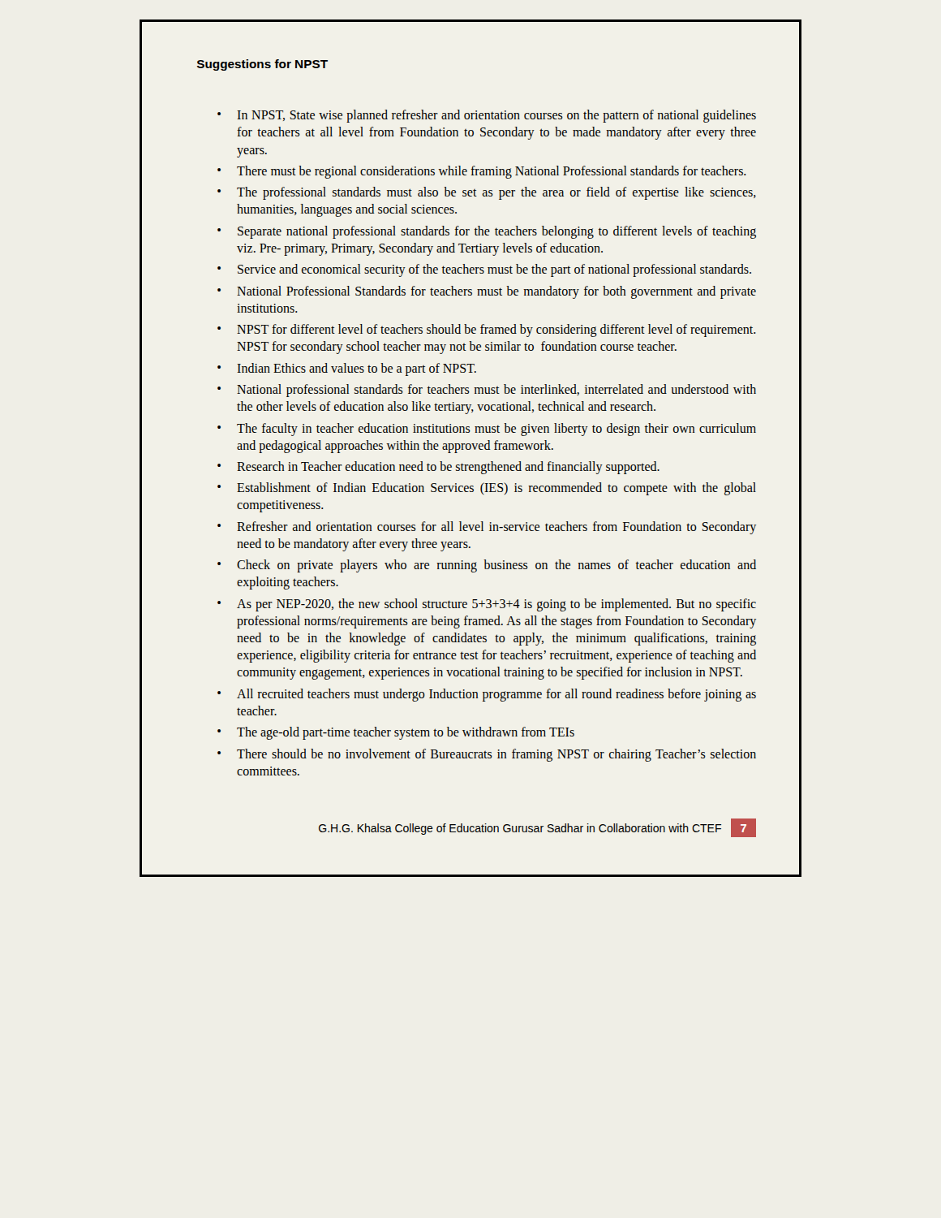Suggestions for NPST
In NPST, State wise planned refresher and orientation courses on the pattern of national guidelines for teachers at all level from Foundation to Secondary to be made mandatory after every three years.
There must be regional considerations while framing National Professional standards for teachers.
The professional standards must also be set as per the area or field of expertise like sciences, humanities, languages and social sciences.
Separate national professional standards for the teachers belonging to different levels of teaching viz. Pre- primary, Primary, Secondary and Tertiary levels of education.
Service and economical security of the teachers must be the part of national professional standards.
National Professional Standards for teachers must be mandatory for both government and private institutions.
NPST for different level of teachers should be framed by considering different level of requirement. NPST for secondary school teacher may not be similar to foundation course teacher.
Indian Ethics and values to be a part of NPST.
National professional standards for teachers must be interlinked, interrelated and understood with the other levels of education also like tertiary, vocational, technical and research.
The faculty in teacher education institutions must be given liberty to design their own curriculum and pedagogical approaches within the approved framework.
Research in Teacher education need to be strengthened and financially supported.
Establishment of Indian Education Services (IES) is recommended to compete with the global competitiveness.
Refresher and orientation courses for all level in-service teachers from Foundation to Secondary need to be mandatory after every three years.
Check on private players who are running business on the names of teacher education and exploiting teachers.
As per NEP-2020, the new school structure 5+3+3+4 is going to be implemented. But no specific professional norms/requirements are being framed. As all the stages from Foundation to Secondary need to be in the knowledge of candidates to apply, the minimum qualifications, training experience, eligibility criteria for entrance test for teachers’ recruitment, experience of teaching and community engagement, experiences in vocational training to be specified for inclusion in NPST.
All recruited teachers must undergo Induction programme for all round readiness before joining as teacher.
The age-old part-time teacher system to be withdrawn from TEIs
There should be no involvement of Bureaucrats in framing NPST or chairing Teacher’s selection committees.
G.H.G. Khalsa College of Education Gurusar Sadhar in Collaboration with CTEF 7